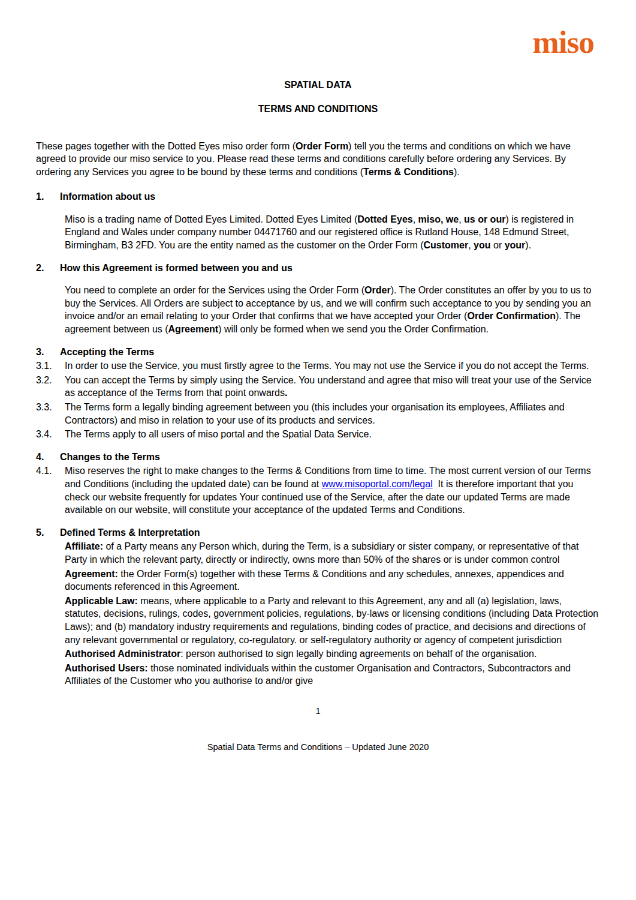miso
SPATIAL DATA
TERMS AND CONDITIONS
These pages together with the Dotted Eyes miso order form (Order Form) tell you the terms and conditions on which we have agreed to provide our miso service to you. Please read these terms and conditions carefully before ordering any Services. By ordering any Services you agree to be bound by these terms and conditions (Terms & Conditions).
1. Information about us
Miso is a trading name of Dotted Eyes Limited. Dotted Eyes Limited (Dotted Eyes, miso, we, us or our) is registered in England and Wales under company number 04471760 and our registered office is Rutland House, 148 Edmund Street, Birmingham, B3 2FD. You are the entity named as the customer on the Order Form (Customer, you or your).
2. How this Agreement is formed between you and us
You need to complete an order for the Services using the Order Form (Order). The Order constitutes an offer by you to us to buy the Services. All Orders are subject to acceptance by us, and we will confirm such acceptance to you by sending you an invoice and/or an email relating to your Order that confirms that we have accepted your Order (Order Confirmation). The agreement between us (Agreement) will only be formed when we send you the Order Confirmation.
3. Accepting the Terms
3.1. In order to use the Service, you must firstly agree to the Terms. You may not use the Service if you do not accept the Terms.
3.2. You can accept the Terms by simply using the Service. You understand and agree that miso will treat your use of the Service as acceptance of the Terms from that point onwards.
3.3. The Terms form a legally binding agreement between you (this includes your organisation its employees, Affiliates and Contractors) and miso in relation to your use of its products and services.
3.4. The Terms apply to all users of miso portal and the Spatial Data Service.
4. Changes to the Terms
4.1. Miso reserves the right to make changes to the Terms & Conditions from time to time. The most current version of our Terms and Conditions (including the updated date) can be found at www.misoportal.com/legal It is therefore important that you check our website frequently for updates Your continued use of the Service, after the date our updated Terms are made available on our website, will constitute your acceptance of the updated Terms and Conditions.
5. Defined Terms & Interpretation
Affiliate: of a Party means any Person which, during the Term, is a subsidiary or sister company, or representative of that Party in which the relevant party, directly or indirectly, owns more than 50% of the shares or is under common control
Agreement: the Order Form(s) together with these Terms & Conditions and any schedules, annexes, appendices and documents referenced in this Agreement.
Applicable Law: means, where applicable to a Party and relevant to this Agreement, any and all (a) legislation, laws, statutes, decisions, rulings, codes, government policies, regulations, by-laws or licensing conditions (including Data Protection Laws); and (b) mandatory industry requirements and regulations, binding codes of practice, and decisions and directions of any relevant governmental or regulatory, co-regulatory. or self-regulatory authority or agency of competent jurisdiction
Authorised Administrator: person authorised to sign legally binding agreements on behalf of the organisation.
Authorised Users: those nominated individuals within the customer Organisation and Contractors, Subcontractors and Affiliates of the Customer who you authorise to and/or give
1
Spatial Data Terms and Conditions – Updated June 2020